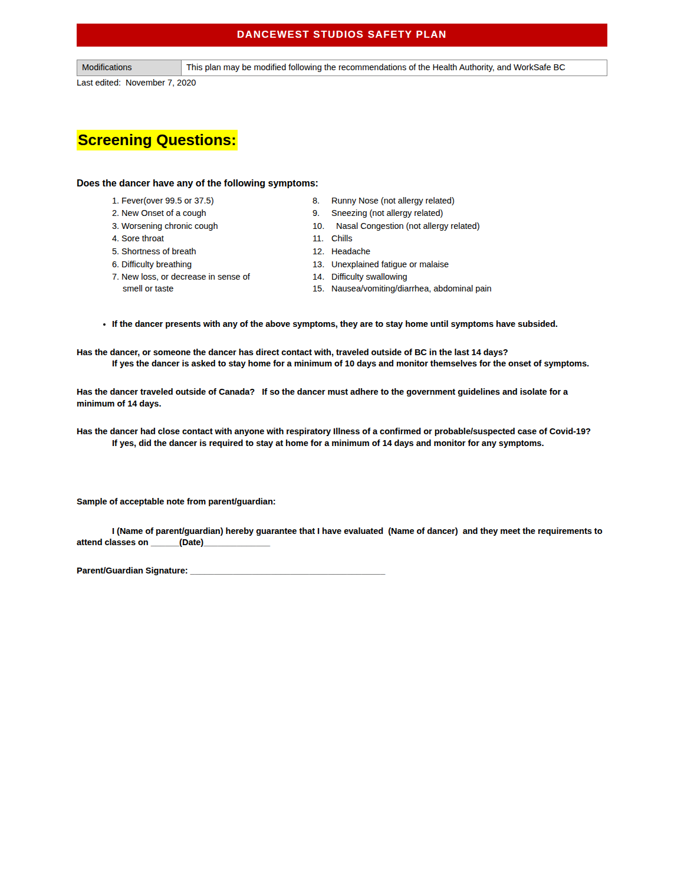DANCEWEST STUDIOS SAFETY PLAN
| Modifications | This plan may be modified following the recommendations of the Health Authority, and WorkSafe BC |
Last edited: November 7, 2020
Screening Questions:
Does the dancer have any of the following symptoms:
| 1. Fever(over 99.5 or 37.5) | 8. | Runny Nose (not allergy related) |
| 2. New Onset of a cough | 9. | Sneezing (not allergy related) |
| 3. Worsening chronic cough | 10. | Nasal Congestion (not allergy related) |
| 4. Sore throat | 11. | Chills |
| 5. Shortness of breath | 12. | Headache |
| 6. Difficulty breathing | 13. | Unexplained fatigue or malaise |
| 7. New loss, or decrease in sense of smell or taste | 14. 15. | Difficulty swallowing Nausea/vomiting/diarrhea, abdominal pain |
If the dancer presents with any of the above symptoms, they are to stay home until symptoms have subsided.
Has the dancer, or someone the dancer has direct contact with, traveled outside of BC in the last 14 days? If yes the dancer is asked to stay home for a minimum of 10 days and monitor themselves for the onset of symptoms.
Has the dancer traveled outside of Canada? If so the dancer must adhere to the government guidelines and isolate for a minimum of 14 days.
Has the dancer had close contact with anyone with respiratory Illness of a confirmed or probable/suspected case of Covid-19? If yes, did the dancer is required to stay at home for a minimum of 14 days and monitor for any symptoms.
Sample of acceptable note from parent/guardian:
I (Name of parent/guardian) hereby guarantee that I have evaluated (Name of dancer) and they meet the requirements to attend classes on ______(Date)______________
Parent/Guardian Signature: _________________________________________